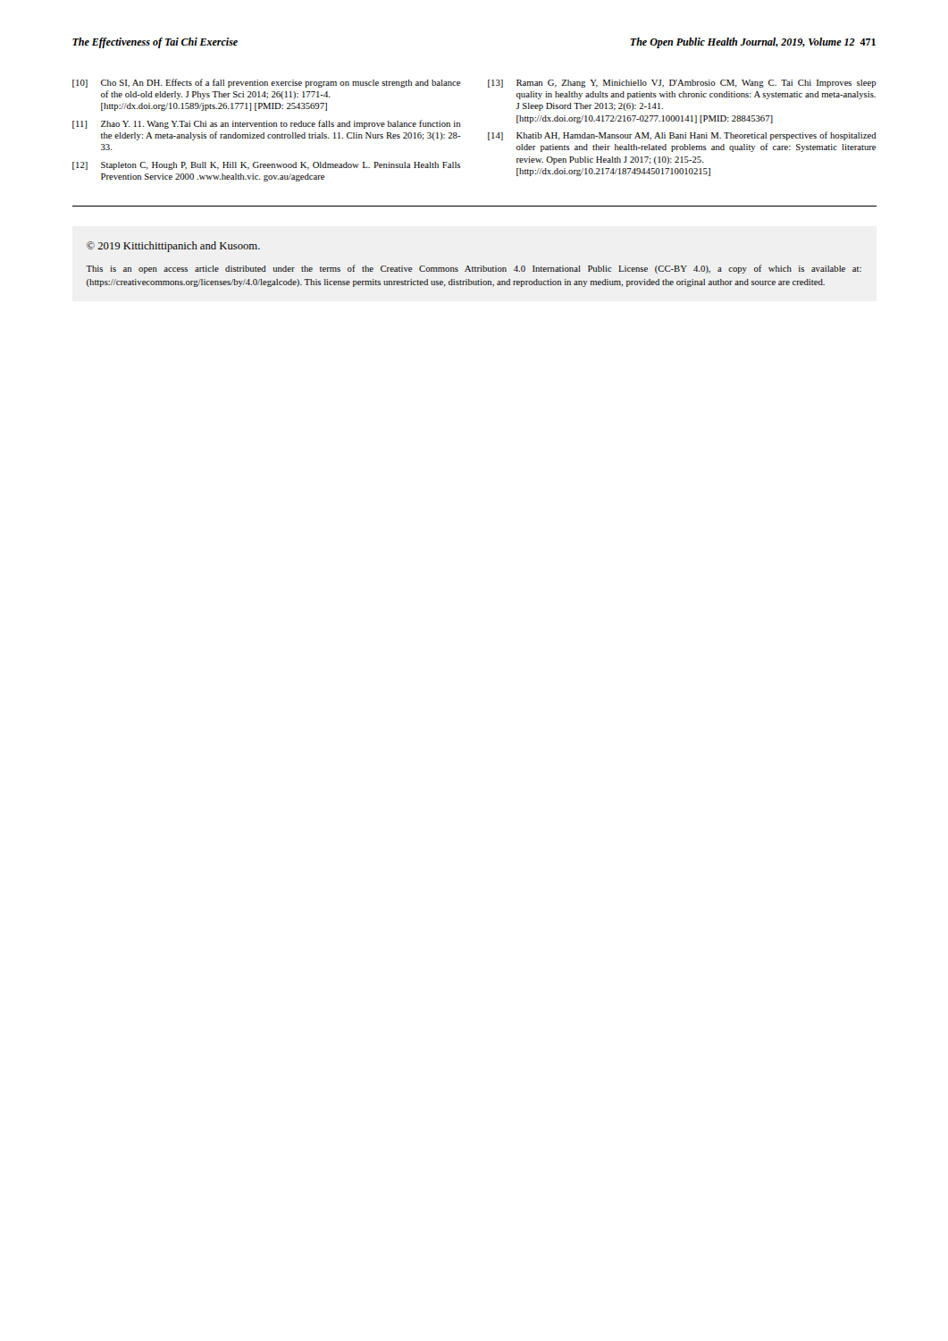The Effectiveness of Tai Chi Exercise
The Open Public Health Journal, 2019, Volume 12 471
[10]
Cho SI, An DH. Effects of a fall prevention exercise program on muscle strength and balance of the old-old elderly. J Phys Ther Sci 2014; 26(11): 1771-4. [http://dx.doi.org/10.1589/jpts.26.1771] [PMID: 25435697]
[11]
Zhao Y. 11. Wang Y.Tai Chi as an intervention to reduce falls and improve balance function in the elderly: A meta-analysis of randomized controlled trials. 11. Clin Nurs Res 2016; 3(1): 28-33.
[12]
Stapleton C, Hough P, Bull K, Hill K, Greenwood K, Oldmeadow L. Peninsula Health Falls Prevention Service 2000 .www.health.vic. gov.au/agedcare
[13]
Raman G, Zhang Y, Minichiello VJ, D'Ambrosio CM, Wang C. Tai Chi Improves sleep quality in healthy adults and patients with chronic conditions: A systematic and meta-analysis. J Sleep Disord Ther 2013; 2(6): 2-141. [http://dx.doi.org/10.4172/2167-0277.1000141] [PMID: 28845367]
[14]
Khatib AH, Hamdan-Mansour AM, Ali Bani Hani M. Theoretical perspectives of hospitalized older patients and their health-related problems and quality of care: Systematic literature review. Open Public Health J 2017; (10): 215-25. [http://dx.doi.org/10.2174/1874944501710010215]
© 2019 Kittichittipanich and Kusoom.
This is an open access article distributed under the terms of the Creative Commons Attribution 4.0 International Public License (CC-BY 4.0), a copy of which is available at: (https://creativecommons.org/licenses/by/4.0/legalcode). This license permits unrestricted use, distribution, and reproduction in any medium, provided the original author and source are credited.